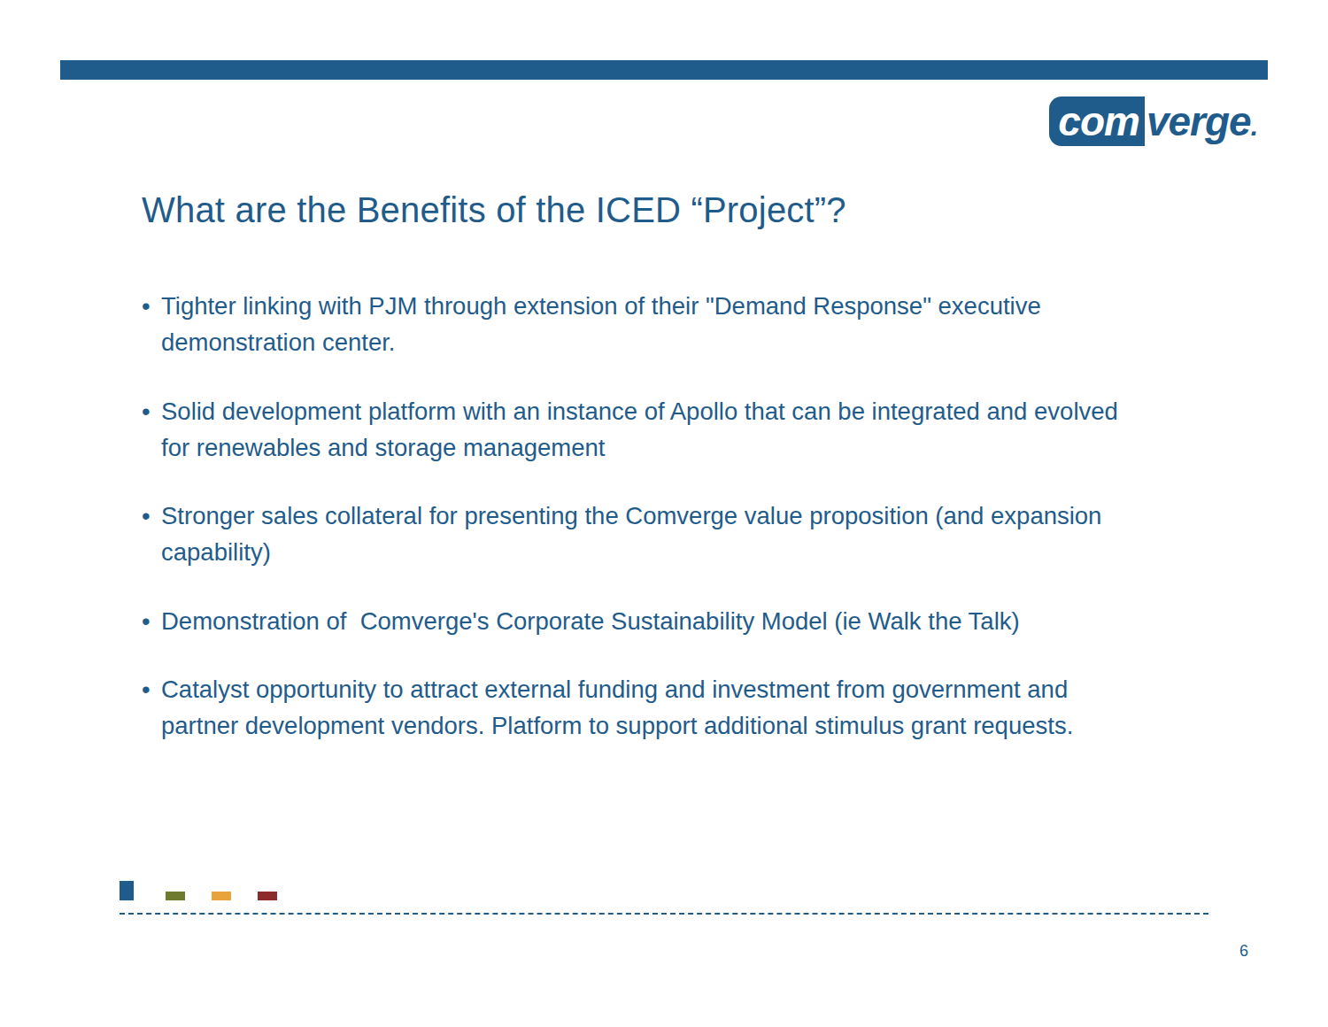com verge.
What are the Benefits of the ICED “Project”?
Tighter linking with PJM through extension of their "Demand Response" executive demonstration center.
Solid development platform with an instance of Apollo that can be integrated and evolved for renewables and storage management
Stronger sales collateral for presenting the Comverge value proposition (and expansion capability)
Demonstration of Comverge's Corporate Sustainability Model (ie Walk the Talk)
Catalyst opportunity to attract external funding and investment from government and partner development vendors. Platform to support additional stimulus grant requests.
6